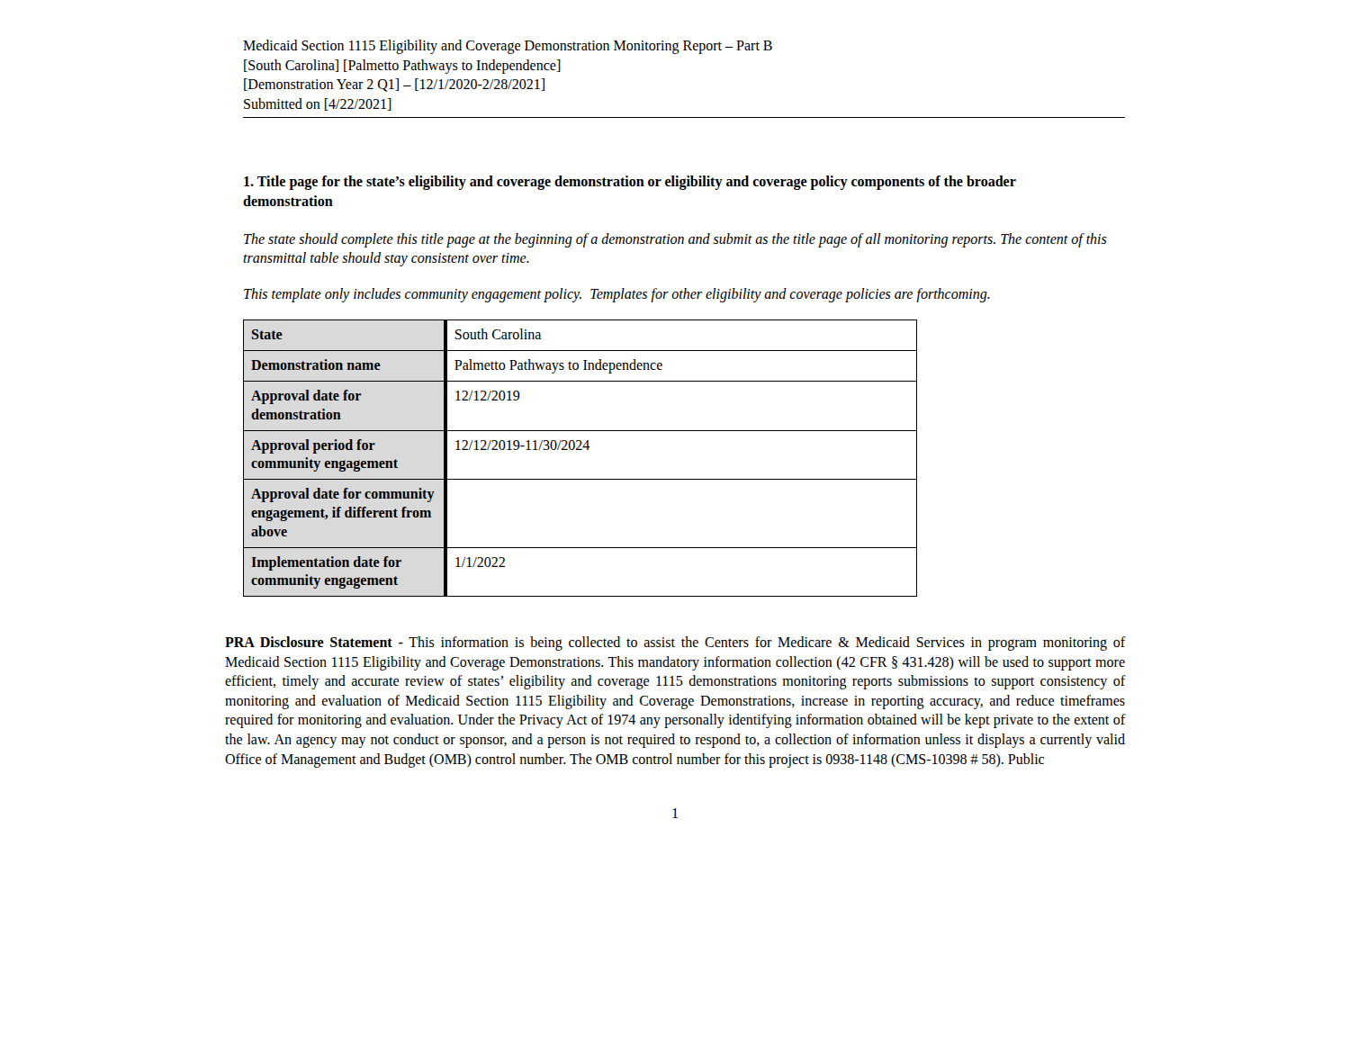Medicaid Section 1115 Eligibility and Coverage Demonstration Monitoring Report – Part B
[South Carolina] [Palmetto Pathways to Independence]
[Demonstration Year 2 Q1] – [12/1/2020-2/28/2021]
Submitted on [4/22/2021]
1. Title page for the state’s eligibility and coverage demonstration or eligibility and coverage policy components of the broader demonstration
The state should complete this title page at the beginning of a demonstration and submit as the title page of all monitoring reports. The content of this transmittal table should stay consistent over time.
This template only includes community engagement policy. Templates for other eligibility and coverage policies are forthcoming.
| State | South Carolina |
| Demonstration name | Palmetto Pathways to Independence |
| Approval date for demonstration | 12/12/2019 |
| Approval period for community engagement | 12/12/2019-11/30/2024 |
| Approval date for community engagement, if different from above | |
| Implementation date for community engagement | 1/1/2022 |
PRA Disclosure Statement - This information is being collected to assist the Centers for Medicare & Medicaid Services in program monitoring of Medicaid Section 1115 Eligibility and Coverage Demonstrations. This mandatory information collection (42 CFR § 431.428) will be used to support more efficient, timely and accurate review of states’ eligibility and coverage 1115 demonstrations monitoring reports submissions to support consistency of monitoring and evaluation of Medicaid Section 1115 Eligibility and Coverage Demonstrations, increase in reporting accuracy, and reduce timeframes required for monitoring and evaluation. Under the Privacy Act of 1974 any personally identifying information obtained will be kept private to the extent of the law. An agency may not conduct or sponsor, and a person is not required to respond to, a collection of information unless it displays a currently valid Office of Management and Budget (OMB) control number. The OMB control number for this project is 0938-1148 (CMS-10398 # 58). Public
1